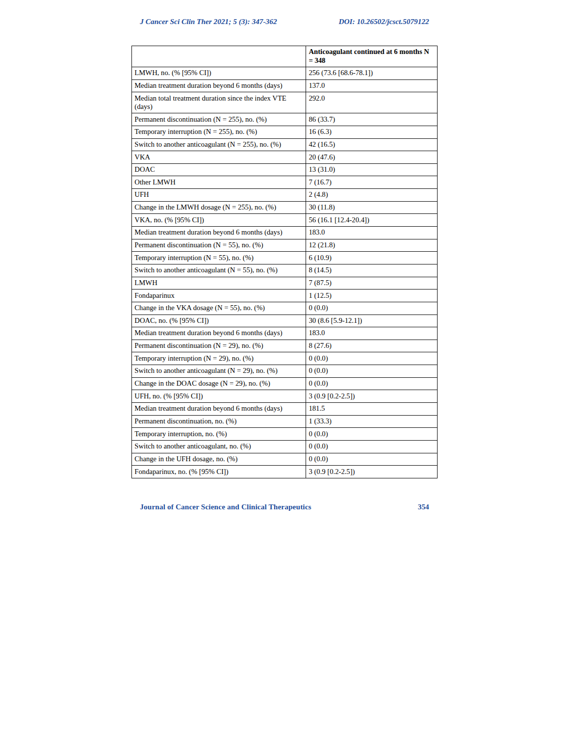J Cancer Sci Clin Ther 2021; 5 (3): 347-362
DOI: 10.26502/jcsct.5079122
| | Anticoagulant continued at 6 months N = 348 |
| --- | --- |
| LMWH, no. (% [95% CI]) | 256 (73.6 [68.6-78.1]) |
| Median treatment duration beyond 6 months (days) | 137.0 |
| Median total treatment duration since the index VTE (days) | 292.0 |
| Permanent discontinuation (N = 255), no. (%) | 86 (33.7) |
| Temporary interruption (N = 255), no. (%) | 16 (6.3) |
| Switch to another anticoagulant (N = 255), no. (%) | 42 (16.5) |
| VKA | 20 (47.6) |
| DOAC | 13 (31.0) |
| Other LMWH | 7 (16.7) |
| UFH | 2 (4.8) |
| Change in the LMWH dosage (N = 255), no. (%) | 30 (11.8) |
| VKA, no. (% [95% CI]) | 56 (16.1 [12.4-20.4]) |
| Median treatment duration beyond 6 months (days) | 183.0 |
| Permanent discontinuation (N = 55), no. (%) | 12 (21.8) |
| Temporary interruption (N = 55), no. (%) | 6 (10.9) |
| Switch to another anticoagulant (N = 55), no. (%) | 8 (14.5) |
| LMWH | 7 (87.5) |
| Fondaparinux | 1 (12.5) |
| Change in the VKA dosage (N = 55), no. (%) | 0 (0.0) |
| DOAC, no. (% [95% CI]) | 30 (8.6 [5.9-12.1]) |
| Median treatment duration beyond 6 months (days) | 183.0 |
| Permanent discontinuation (N = 29), no. (%) | 8 (27.6) |
| Temporary interruption (N = 29), no. (%) | 0 (0.0) |
| Switch to another anticoagulant (N = 29), no. (%) | 0 (0.0) |
| Change in the DOAC dosage (N = 29), no. (%) | 0 (0.0) |
| UFH, no. (% [95% CI]) | 3 (0.9 [0.2-2.5]) |
| Median treatment duration beyond 6 months (days) | 181.5 |
| Permanent discontinuation, no. (%) | 1 (33.3) |
| Temporary interruption, no. (%) | 0 (0.0) |
| Switch to another anticoagulant, no. (%) | 0 (0.0) |
| Change in the UFH dosage, no. (%) | 0 (0.0) |
| Fondaparinux, no. (% [95% CI]) | 3 (0.9 [0.2-2.5]) |
Journal of Cancer Science and Clinical Therapeutics
354